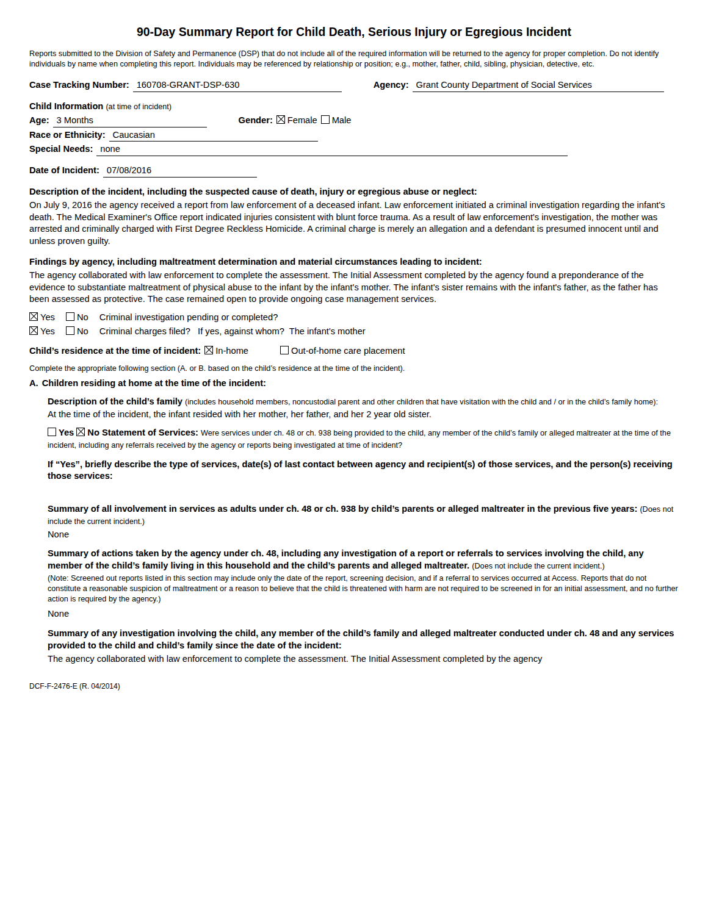90-Day Summary Report for Child Death, Serious Injury or Egregious Incident
Reports submitted to the Division of Safety and Permanence (DSP) that do not include all of the required information will be returned to the agency for proper completion. Do not identify individuals by name when completing this report. Individuals may be referenced by relationship or position; e.g., mother, father, child, sibling, physician, detective, etc.
Case Tracking Number: 160708-GRANT-DSP-630 Agency: Grant County Department of Social Services
Child Information (at time of incident)
Age: 3 Months Gender: Female Male
Race or Ethnicity: Caucasian
Special Needs: none
Date of Incident: 07/08/2016
Description of the incident, including the suspected cause of death, injury or egregious abuse or neglect:
On July 9, 2016 the agency received a report from law enforcement of a deceased infant. Law enforcement initiated a criminal investigation regarding the infant's death. The Medical Examiner's Office report indicated injuries consistent with blunt force trauma. As a result of law enforcement's investigation, the mother was arrested and criminally charged with First Degree Reckless Homicide. A criminal charge is merely an allegation and a defendant is presumed innocent until and unless proven guilty.
Findings by agency, including maltreatment determination and material circumstances leading to incident:
The agency collaborated with law enforcement to complete the assessment. The Initial Assessment completed by the agency found a preponderance of the evidence to substantiate maltreatment of physical abuse to the infant by the infant's mother. The infant's sister remains with the infant's father, as the father has been assessed as protective. The case remained open to provide ongoing case management services.
Yes No Criminal investigation pending or completed?
Yes No Criminal charges filed? If yes, against whom? The infant's mother
Child’s residence at the time of incident: In-home Out-of-home care placement
Complete the appropriate following section (A. or B. based on the child’s residence at the time of the incident).
A. Children residing at home at the time of the incident:
Description of the child’s family (includes household members, noncustodial parent and other children that have visitation with the child and / or in the child’s family home):
At the time of the incident, the infant resided with her mother, her father, and her 2 year old sister.
Yes No Statement of Services: Were services under ch. 48 or ch. 938 being provided to the child, any member of the child’s family or alleged maltreater at the time of the incident, including any referrals received by the agency or reports being investigated at time of incident?
If “Yes”, briefly describe the type of services, date(s) of last contact between agency and recipient(s) of those services, and the person(s) receiving those services:
Summary of all involvement in services as adults under ch. 48 or ch. 938 by child’s parents or alleged maltreater in the previous five years: (Does not include the current incident.)
None
Summary of actions taken by the agency under ch. 48, including any investigation of a report or referrals to services involving the child, any member of the child’s family living in this household and the child’s parents and alleged maltreater. (Does not include the current incident.)
(Note: Screened out reports listed in this section may include only the date of the report, screening decision, and if a referral to services occurred at Access. Reports that do not constitute a reasonable suspicion of maltreatment or a reason to believe that the child is threatened with harm are not required to be screened in for an initial assessment, and no further action is required by the agency.)
None
Summary of any investigation involving the child, any member of the child’s family and alleged maltreater conducted under ch. 48 and any services provided to the child and child’s family since the date of the incident:
The agency collaborated with law enforcement to complete the assessment. The Initial Assessment completed by the agency
DCF-F-2476-E (R. 04/2014)